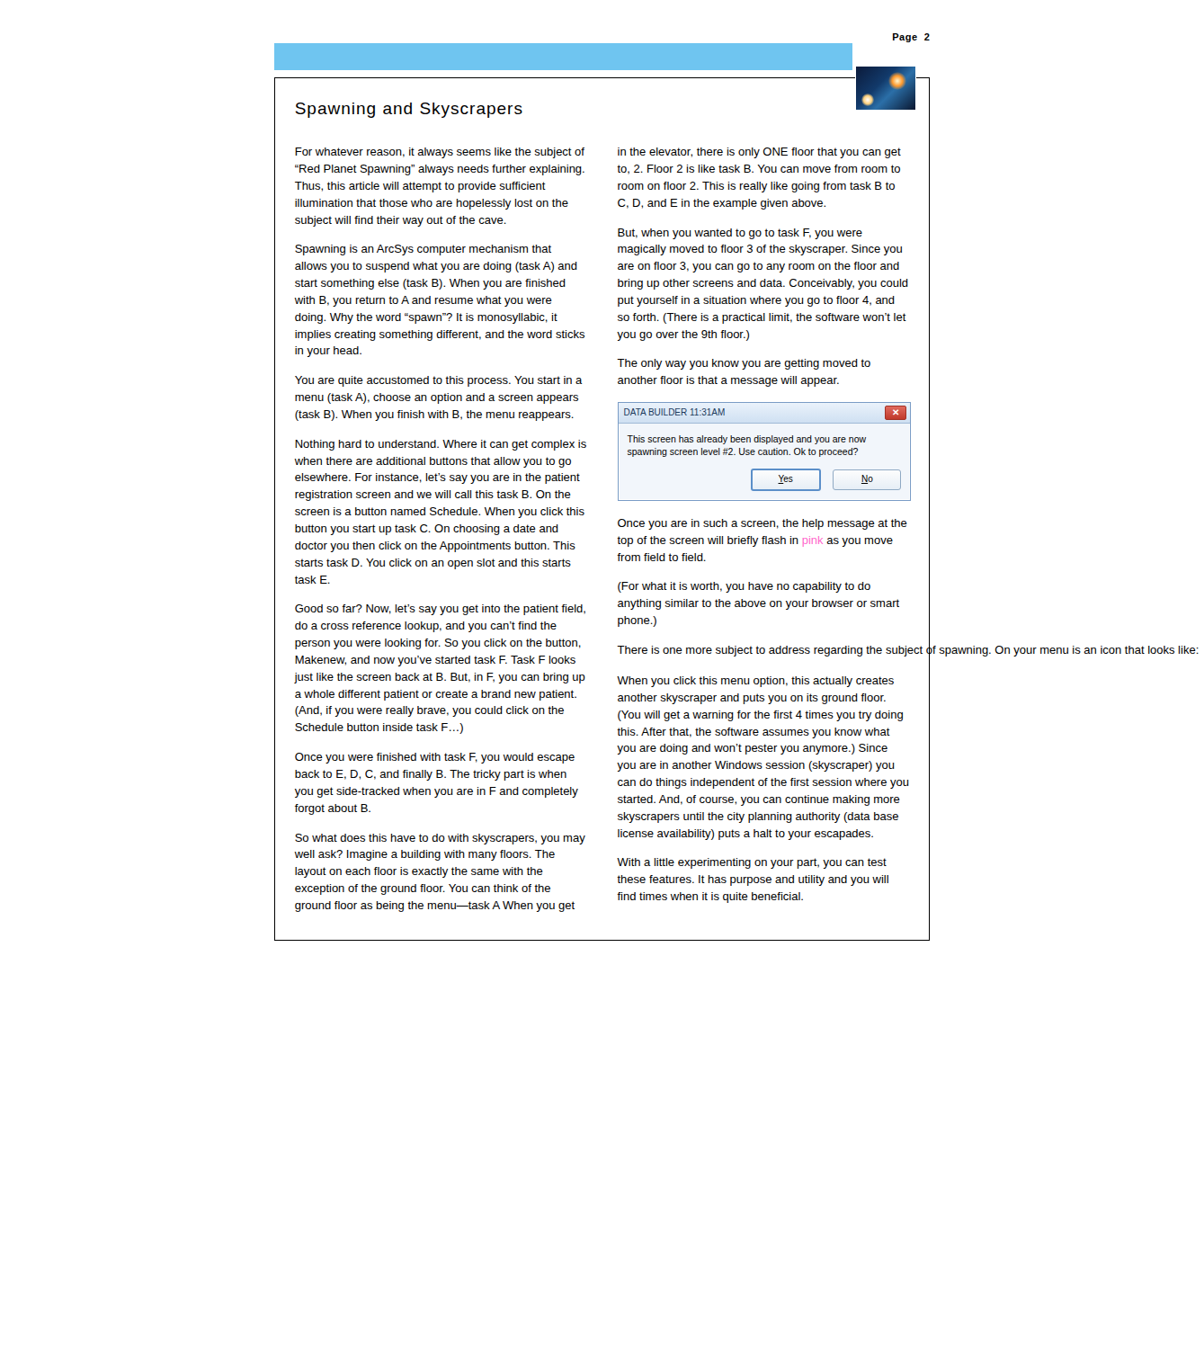Page 2
Spawning and Skyscrapers
For whatever reason, it always seems like the subject of “Red Planet Spawning” always needs further explaining. Thus, this article will attempt to provide sufficient illumination that those who are hopelessly lost on the subject will find their way out of the cave.
Spawning is an ArcSys computer mechanism that allows you to suspend what you are doing (task A) and start something else (task B). When you are finished with B, you return to A and resume what you were doing. Why the word “spawn”? It is monosyllabic, it implies creating something different, and the word sticks in your head.
You are quite accustomed to this process. You start in a menu (task A), choose an option and a screen appears (task B). When you finish with B, the menu reappears.
Nothing hard to understand. Where it can get complex is when there are additional buttons that allow you to go elsewhere. For instance, let’s say you are in the patient registration screen and we will call this task B. On the screen is a button named Schedule. When you click this button you start up task C. On choosing a date and doctor you then click on the Appointments button. This starts task D. You click on an open slot and this starts task E.
Good so far? Now, let’s say you get into the patient field, do a cross reference lookup, and you can’t find the person you were looking for. So you click on the button, Makenew, and now you’ve started task F. Task F looks just like the screen back at B. But, in F, you can bring up a whole different patient or create a brand new patient. (And, if you were really brave, you could click on the Schedule button inside task F…)
Once you were finished with task F, you would escape back to E, D, C, and finally B. The tricky part is when you get side-tracked when you are in F and completely forgot about B.
So what does this have to do with skyscrapers, you may well ask? Imagine a building with many floors. The layout on each floor is exactly the same with the exception of the ground floor. You can think of the ground floor as being the menu—task A When you get in the elevator, there is only ONE floor that you can get to, 2. Floor 2 is like task B. You can move from room to room on floor 2. This is really like going from task B to C, D, and E in the example given above.
But, when you wanted to go to task F, you were magically moved to floor 3 of the skyscraper. Since you are on floor 3, you can go to any room on the floor and bring up other screens and data. Conceivably, you could put yourself in a situation where you go to floor 4, and so forth. (There is a practical limit, the software won’t let you go over the 9th floor.)
The only way you know you are getting moved to another floor is that a message will appear.
DATA BUILDER 11:31AM ✕
This screen has already been displayed and you are now spawning screen level #2. Use caution. Ok to proceed?
Yes No
Once you are in such a screen, the help message at the top of the screen will briefly flash in pink as you move from field to field.
(For what it is worth, you have no capability to do anything similar to the above on your browser or smart phone.)
There is one more subject to address regarding the subject of spawning. On your menu is an icon that looks like:
When you click this menu option, this actually creates another skyscraper and puts you on its ground floor. (You will get a warning for the first 4 times you try doing this. After that, the software assumes you know what you are doing and won’t pester you anymore.) Since you are in another Windows session (skyscraper) you can do things independent of the first session where you started. And, of course, you can continue making more skyscrapers until the city planning authority (data base license availability) puts a halt to your escapades.
With a little experimenting on your part, you can test these features. It has purpose and utility and you will find times when it is quite beneficial.